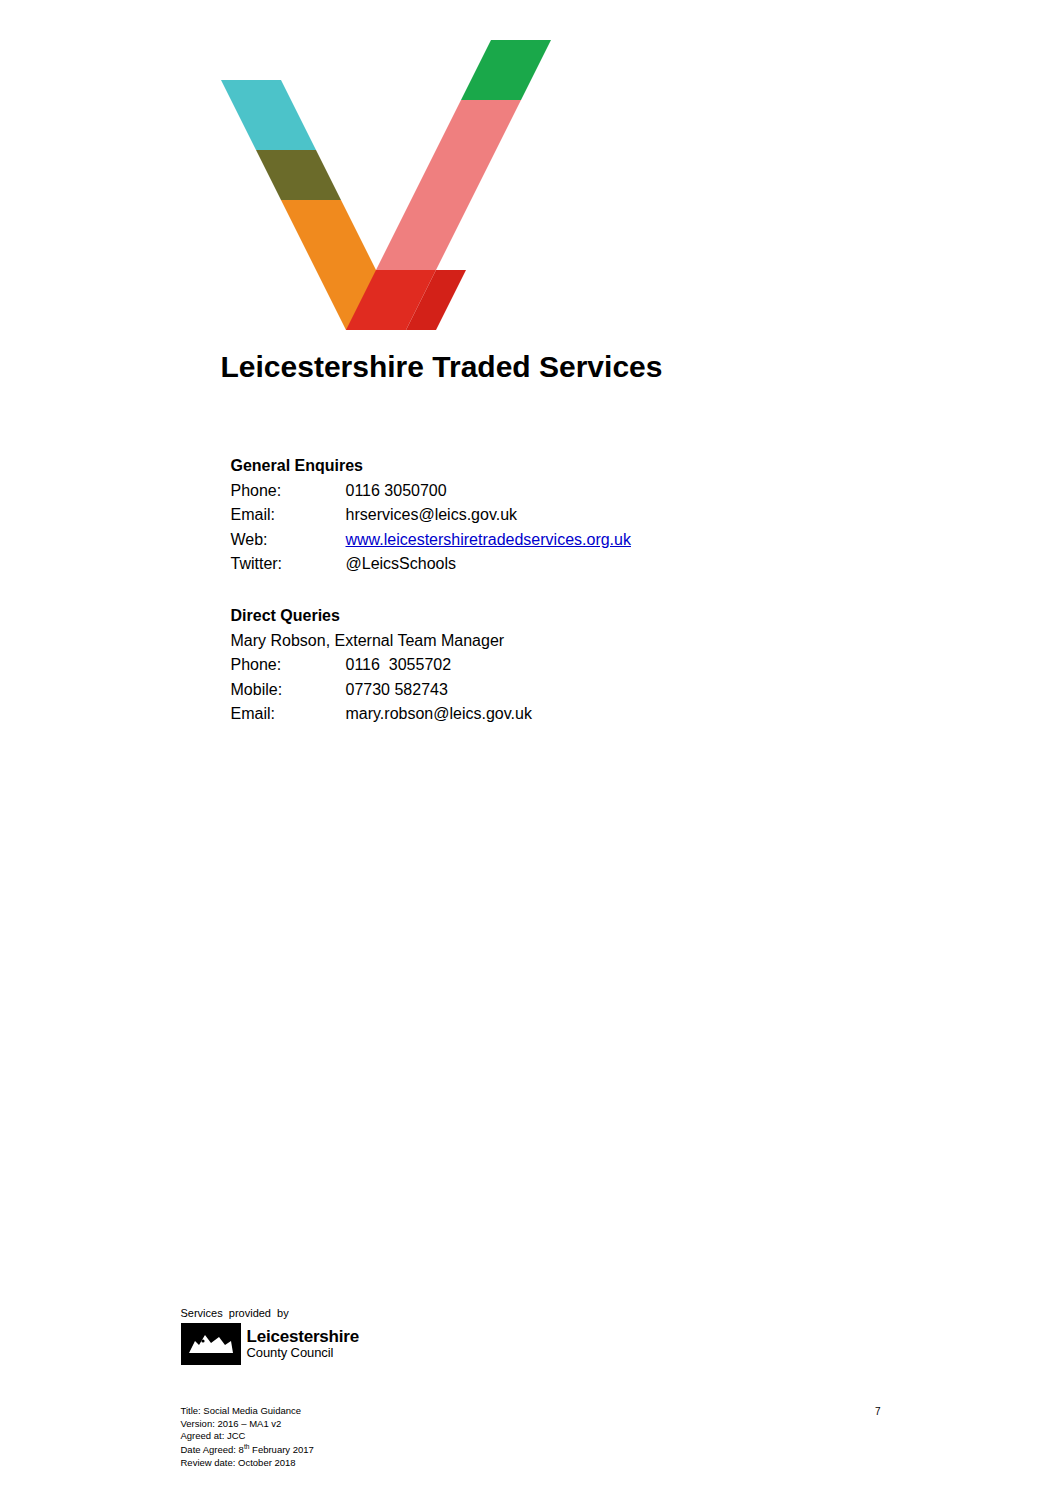Leicestershire Traded Services
General Enquires
| Phone: | 0116 3050700 |
| Email: | hrservices@leics.gov.uk |
| Web: | www.leicestershiretradedservices.org.uk |
| Twitter: | @LeicsSchools |
Direct Queries
Mary Robson, External Team Manager
| Phone: | 0116 3055702 |
| Mobile: | 07730 582743 |
| Email: | mary.robson@leics.gov.uk |
Services provided by
Leicestershire
County Council
7 Title: Social Media Guidance
Version: 2016 – MA1 v2
Agreed at: JCC
Date Agreed: 8th February 2017
Review date: October 2018